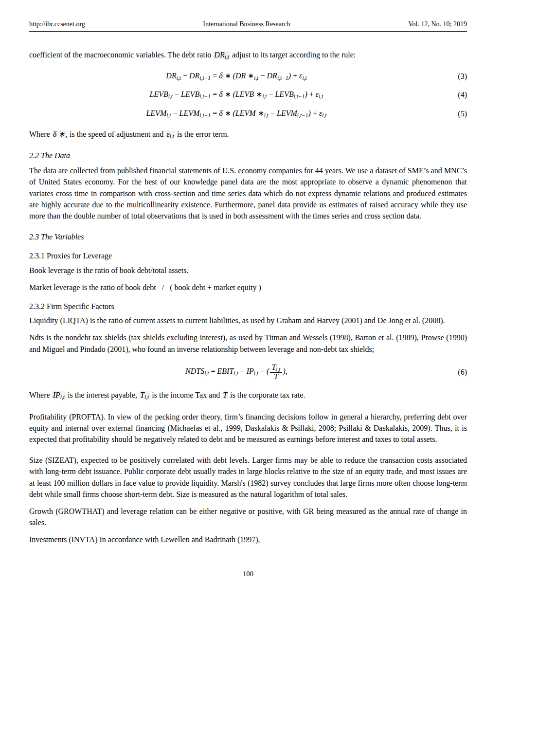http://ibr.ccsenet.org International Business Research Vol. 12, No. 10; 2019
coefficient of the macroeconomic variables. The debt ratio DRi,t adjust to its target according to the rule:
DRi,t − DRi,t−1 = δ ∗ (DR ∗i,t − DRi,t−1) + εi,t (3)
LEVBi,t − LEVBi,t−1 = δ ∗ (LEVB ∗i,t − LEVBi,t−1) + εi,t (4)
LEVMi,t − LEVMi,t−1 = δ ∗ (LEVM ∗i,t − LEVMi,t−1) + εi,t (5)
Where δ ∗, is the speed of adjustment and εi,t is the error term.
2.2 The Data
The data are collected from published financial statements of U.S. economy companies for 44 years. We use a dataset of SME’s and MNC’s of United States economy. For the best of our knowledge panel data are the most appropriate to observe a dynamic phenomenon that variates cross time in comparison with cross-section and time series data which do not express dynamic relations and produced estimates are highly accurate due to the multicollinearity existence. Furthermore, panel data provide us estimates of raised accuracy while they use more than the double number of total observations that is used in both assessment with the times series and cross section data.
2.3 The Variables
2.3.1 Proxies for Leverage
Book leverage is the ratio of book debt/total assets.
Market leverage is the ratio of book debt / ( book debt + market equity )
2.3.2 Firm Specific Factors
Liquidity (LIQTA) is the ratio of current assets to current liabilities, as used by Graham and Harvey (2001) and De Jong et al. (2008).
Ndts is the nondebt tax shields (tax shields excluding interest), as used by Titman and Wessels (1998), Barton et al. (1989), Prowse (1990) and Miguel and Pindado (2001), who found an inverse relationship between leverage and non-debt tax shields;
NDTSi,t = EBITi,t − IPi,t − (Ti,t T), (6)
Where IPi,t is the interest payable, Ti,t is the income Tax and T is the corporate tax rate.
Profitability (PROFTA). In view of the pecking order theory, firm’s financing decisions follow in general a hierarchy, preferring debt over equity and internal over external financing (Michaelas et al., 1999, Daskalakis & Psillaki, 2008; Psillaki & Daskalakis, 2009). Thus, it is expected that profitability should be negatively related to debt and be measured as earnings before interest and taxes to total assets.
Size (SIZEAT), expected to be positively correlated with debt levels. Larger firms may be able to reduce the transaction costs associated with long-term debt issuance. Public corporate debt usually trades in large blocks relative to the size of an equity trade, and most issues are at least 100 million dollars in face value to provide liquidity. Marsh's (1982) survey concludes that large firms more often choose long-term debt while small firms choose short-term debt. Size is measured as the natural logarithm of total sales.
Growth (GROWTHAT) and leverage relation can be either negative or positive, with GR being measured as the annual rate of change in sales.
Investments (INVTA) In accordance with Lewellen and Badrinath (1997),
100